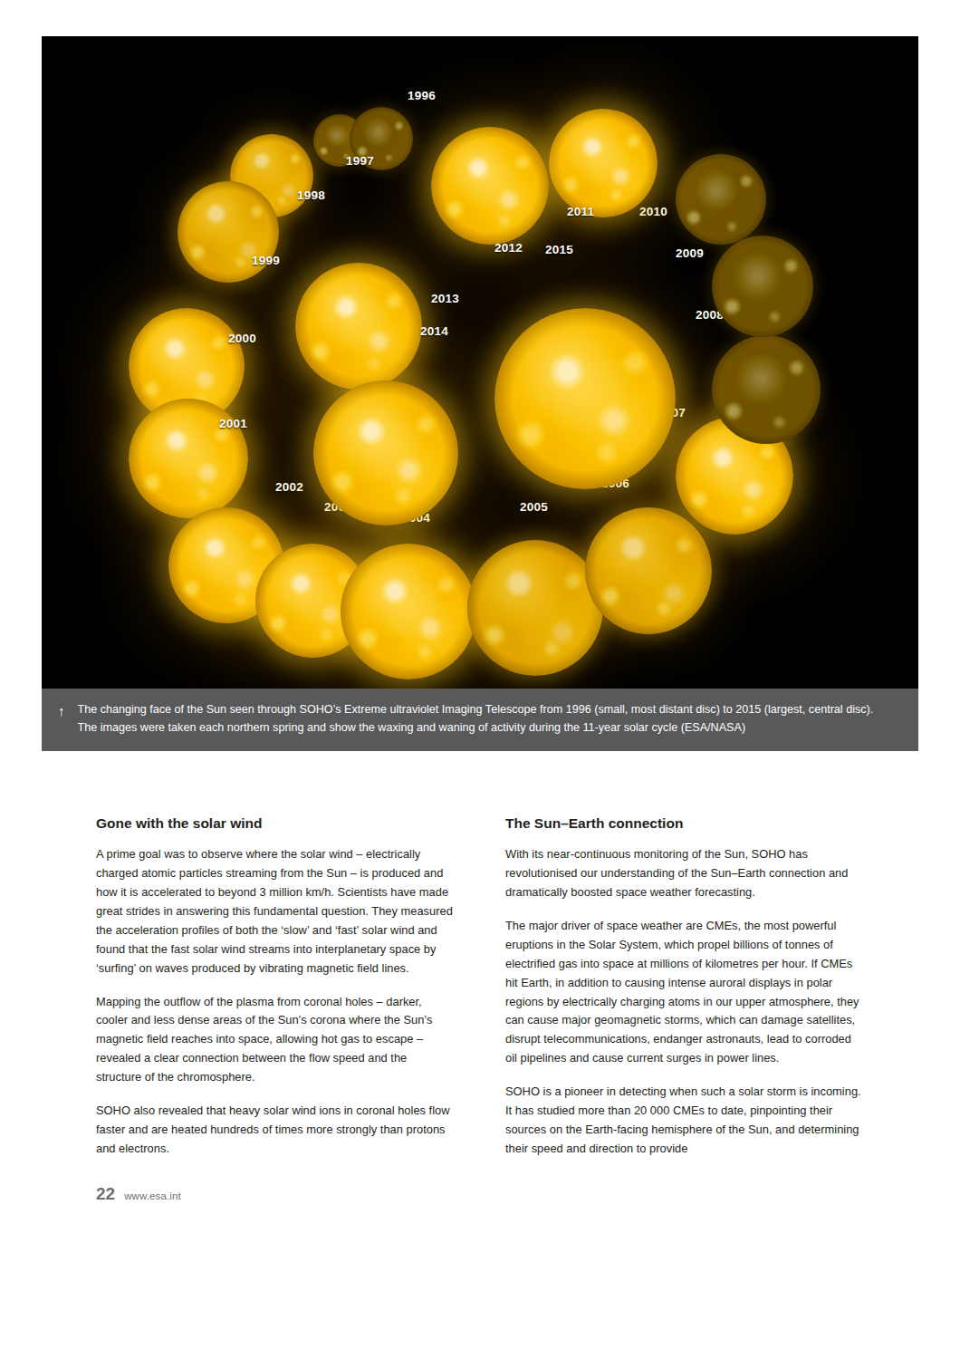1996
1997
1998
1999
2000
2001
2002
2003
2004
2005
2006
2007
2008
2009
2010
2011
2012
2013
2014
2015
↑
The changing face of the Sun seen through SOHO’s Extreme ultraviolet Imaging Telescope from 1996 (small, most distant disc) to 2015 (largest, central disc). The images were taken each northern spring and show the waxing and waning of activity during the 11-year solar cycle (ESA/NASA)
Gone with the solar wind
A prime goal was to observe where the solar wind – electrically charged atomic particles streaming from the Sun – is produced and how it is accelerated to beyond 3 million km/h. Scientists have made great strides in answering this fundamental question. They measured the acceleration profiles of both the ‘slow’ and ‘fast’ solar wind and found that the fast solar wind streams into interplanetary space by ‘surfing’ on waves produced by vibrating magnetic field lines.
Mapping the outflow of the plasma from coronal holes – darker, cooler and less dense areas of the Sun’s corona where the Sun’s magnetic field reaches into space, allowing hot gas to escape – revealed a clear connection between the flow speed and the structure of the chromosphere.
SOHO also revealed that heavy solar wind ions in coronal holes flow faster and are heated hundreds of times more strongly than protons and electrons.
The Sun–Earth connection
With its near-continuous monitoring of the Sun, SOHO has revolutionised our understanding of the Sun–Earth connection and dramatically boosted space weather forecasting.
The major driver of space weather are CMEs, the most powerful eruptions in the Solar System, which propel billions of tonnes of electrified gas into space at millions of kilometres per hour. If CMEs hit Earth, in addition to causing intense auroral displays in polar regions by electrically charging atoms in our upper atmosphere, they can cause major geomagnetic storms, which can damage satellites, disrupt telecommunications, endanger astronauts, lead to corroded oil pipelines and cause current surges in power lines.
SOHO is a pioneer in detecting when such a solar storm is incoming. It has studied more than 20 000 CMEs to date, pinpointing their sources on the Earth-facing hemisphere of the Sun, and determining their speed and direction to provide
22 www.esa.int